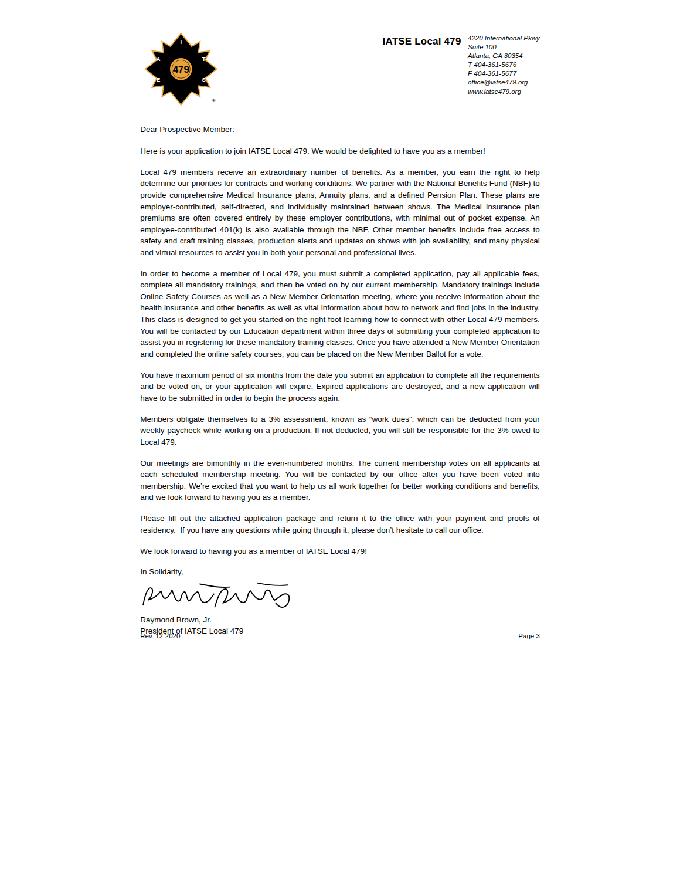IATSE Local 479 emblem 479 I A T S E ®
IATSE Local 479
4220 International Pkwy
Suite 100
Atlanta, GA 30354
T404-361-5676
F404-361-5677
office@iatse479.org
www.iatse479.org
Dear Prospective Member:
Here is your application to join IATSE Local 479. We would be delighted to have you as a member!
Local 479 members receive an extraordinary number of benefits. As a member, you earn the right to help determine our priorities for contracts and working conditions. We partner with the National Benefits Fund (NBF) to provide comprehensive Medical Insurance plans, Annuity plans, and a defined Pension Plan. These plans are employer-contributed, self-directed, and individually maintained between shows. The Medical Insurance plan premiums are often covered entirely by these employer contributions, with minimal out of pocket expense. An employee-contributed 401(k) is also available through the NBF. Other member benefits include free access to safety and craft training classes, production alerts and updates on shows with job availability, and many physical and virtual resources to assist you in both your personal and professional lives.
In order to become a member of Local 479, you must submit a completed application, pay all applicable fees, complete all mandatory trainings, and then be voted on by our current membership. Mandatory trainings include Online Safety Courses as well as a New Member Orientation meeting, where you receive information about the health insurance and other benefits as well as vital information about how to network and find jobs in the industry. This class is designed to get you started on the right foot learning how to connect with other Local 479 members. You will be contacted by our Education department within three days of submitting your completed application to assist you in registering for these mandatory training classes. Once you have attended a New Member Orientation and completed the online safety courses, you can be placed on the New Member Ballot for a vote.
You have maximum period of six months from the date you submit an application to complete all the requirements and be voted on, or your application will expire. Expired applications are destroyed, and a new application will have to be submitted in order to begin the process again.
Members obligate themselves to a 3% assessment, known as “work dues”, which can be deducted from your weekly paycheck while working on a production. If not deducted, you will still be responsible for the 3% owed to Local 479.
Our meetings are bimonthly in the even-numbered months. The current membership votes on all applicants at each scheduled membership meeting. You will be contacted by our office after you have been voted into membership. We’re excited that you want to help us all work together for better working conditions and benefits, and we look forward to having you as a member.
Please fill out the attached application package and return it to the office with your payment and proofs of residency. If you have any questions while going through it, please don’t hesitate to call our office.
We look forward to having you as a member of IATSE Local 479!
In Solidarity,
Raymond Brown, Jr. signature
Raymond Brown, Jr.
President of IATSE Local 479
Rev. 12-2020 Page 3